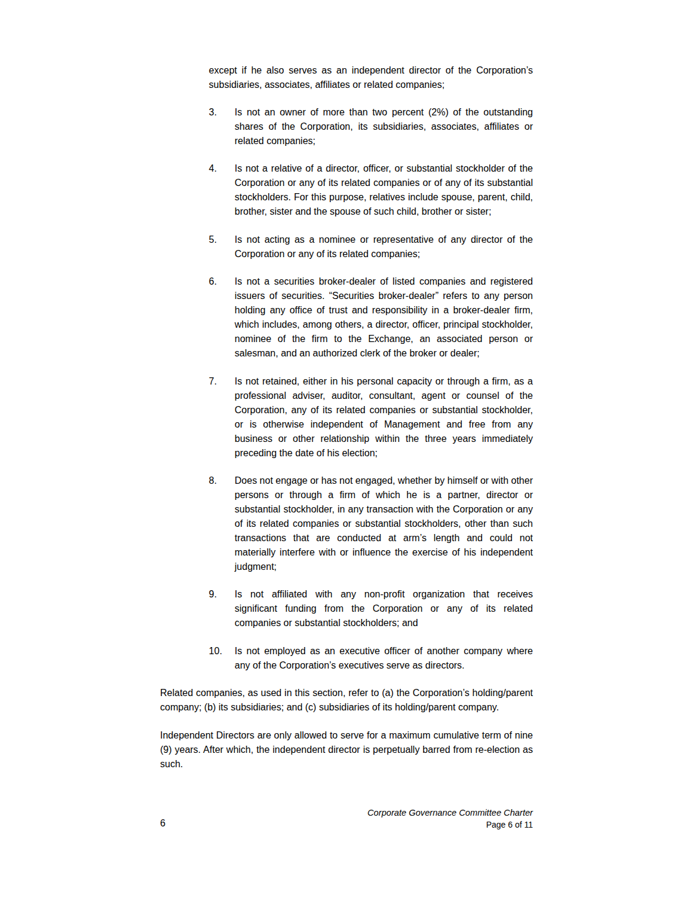except if he also serves as an independent director of the Corporation’s subsidiaries, associates, affiliates or related companies;
3. Is not an owner of more than two percent (2%) of the outstanding shares of the Corporation, its subsidiaries, associates, affiliates or related companies;
4. Is not a relative of a director, officer, or substantial stockholder of the Corporation or any of its related companies or of any of its substantial stockholders. For this purpose, relatives include spouse, parent, child, brother, sister and the spouse of such child, brother or sister;
5. Is not acting as a nominee or representative of any director of the Corporation or any of its related companies;
6. Is not a securities broker-dealer of listed companies and registered issuers of securities. “Securities broker-dealer” refers to any person holding any office of trust and responsibility in a broker-dealer firm, which includes, among others, a director, officer, principal stockholder, nominee of the firm to the Exchange, an associated person or salesman, and an authorized clerk of the broker or dealer;
7. Is not retained, either in his personal capacity or through a firm, as a professional adviser, auditor, consultant, agent or counsel of the Corporation, any of its related companies or substantial stockholder, or is otherwise independent of Management and free from any business or other relationship within the three years immediately preceding the date of his election;
8. Does not engage or has not engaged, whether by himself or with other persons or through a firm of which he is a partner, director or substantial stockholder, in any transaction with the Corporation or any of its related companies or substantial stockholders, other than such transactions that are conducted at arm’s length and could not materially interfere with or influence the exercise of his independent judgment;
9. Is not affiliated with any non-profit organization that receives significant funding from the Corporation or any of its related companies or substantial stockholders; and
10. Is not employed as an executive officer of another company where any of the Corporation’s executives serve as directors.
Related companies, as used in this section, refer to (a) the Corporation’s holding/parent company; (b) its subsidiaries; and (c) subsidiaries of its holding/parent company.
Independent Directors are only allowed to serve for a maximum cumulative term of nine (9) years. After which, the independent director is perpetually barred from re-election as such.
6
Corporate Governance Committee Charter
Page 6 of 11